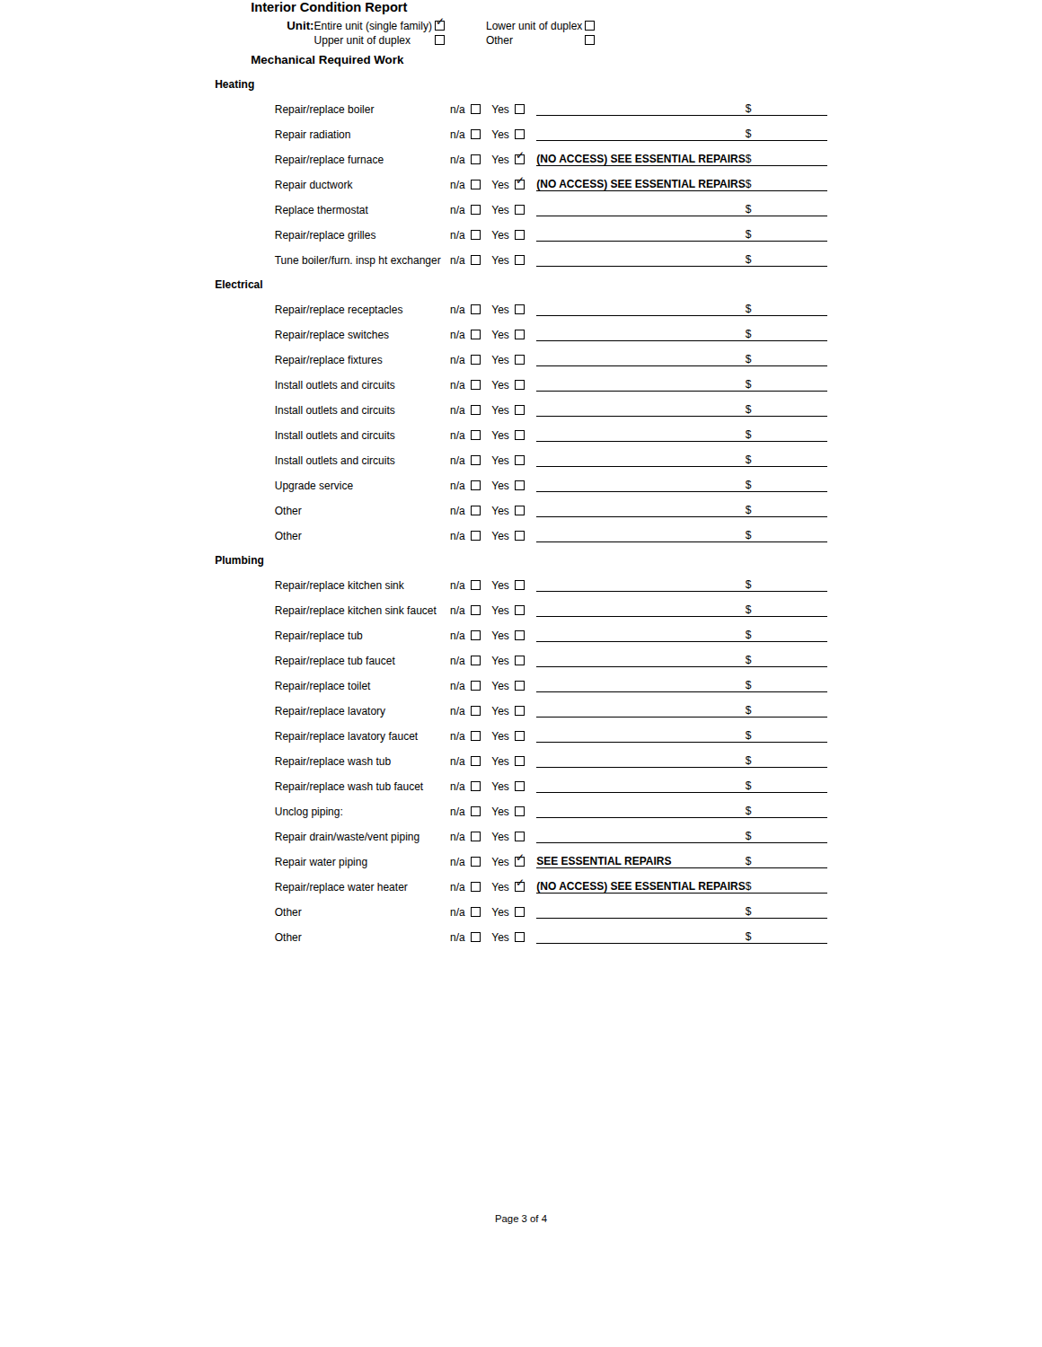Interior Condition Report
| Unit: | Entire unit (single family) | | Lower unit of duplex | |
| | Upper unit of duplex | | Other | |
Mechanical Required Work
| Heating | | | | | |
| | Repair/replace boiler | n/a | Yes | | $ |
| | Repair radiation | n/a | Yes | | $ |
| | Repair/replace furnace | n/a | Yes | (NO ACCESS) SEE ESSENTIAL REPAIRS | $ |
| | Repair ductwork | n/a | Yes | (NO ACCESS) SEE ESSENTIAL REPAIRS | $ |
| | Replace thermostat | n/a | Yes | | $ |
| | Repair/replace grilles | n/a | Yes | | $ |
| | Tune boiler/furn. insp ht exchanger | n/a | Yes | | $ |
| Electrical | | | | | |
| | Repair/replace receptacles | n/a | Yes | | $ |
| | Repair/replace switches | n/a | Yes | | $ |
| | Repair/replace fixtures | n/a | Yes | | $ |
| | Install outlets and circuits | n/a | Yes | | $ |
| | Install outlets and circuits | n/a | Yes | | $ |
| | Install outlets and circuits | n/a | Yes | | $ |
| | Install outlets and circuits | n/a | Yes | | $ |
| | Upgrade service | n/a | Yes | | $ |
| | Other | n/a | Yes | | $ |
| | Other | n/a | Yes | | $ |
| Plumbing | | | | | |
| | Repair/replace kitchen sink | n/a | Yes | | $ |
| | Repair/replace kitchen sink faucet | n/a | Yes | | $ |
| | Repair/replace tub | n/a | Yes | | $ |
| | Repair/replace tub faucet | n/a | Yes | | $ |
| | Repair/replace toilet | n/a | Yes | | $ |
| | Repair/replace lavatory | n/a | Yes | | $ |
| | Repair/replace lavatory faucet | n/a | Yes | | $ |
| | Repair/replace wash tub | n/a | Yes | | $ |
| | Repair/replace wash tub faucet | n/a | Yes | | $ |
| | Unclog piping: | n/a | Yes | | $ |
| | Repair drain/waste/vent piping | n/a | Yes | | $ |
| | Repair water piping | n/a | Yes | SEE ESSENTIAL REPAIRS | $ |
| | Repair/replace water heater | n/a | Yes | (NO ACCESS) SEE ESSENTIAL REPAIRS | $ |
| | Other | n/a | Yes | | $ |
| | Other | n/a | Yes | | $ |
Page 3 of 4